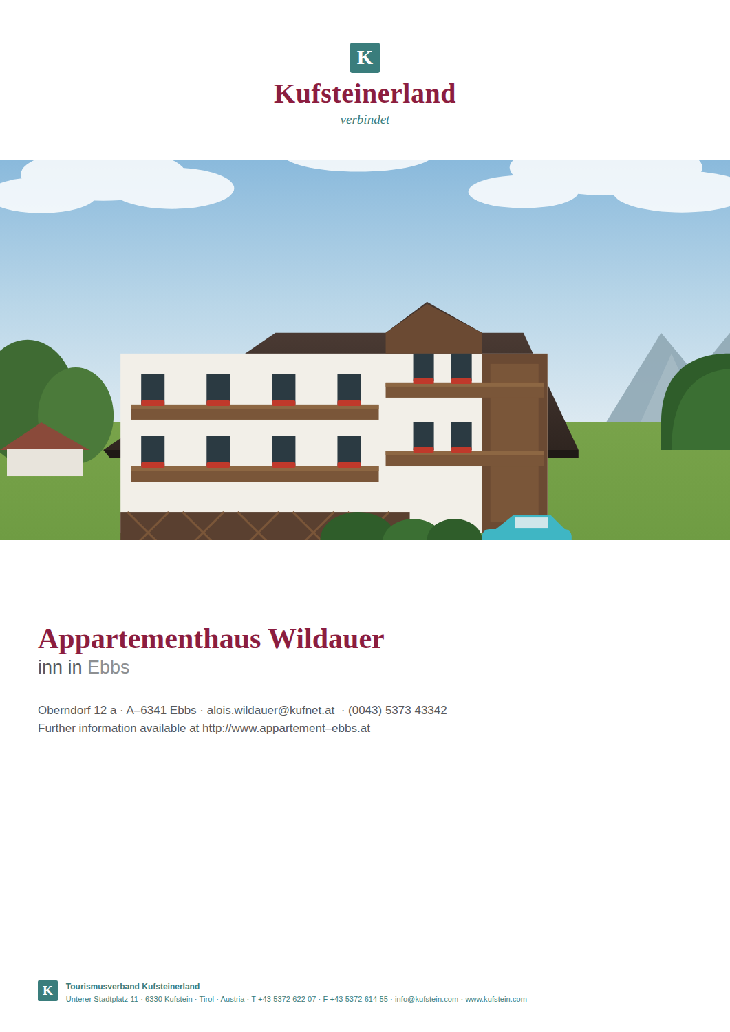K
Kufsteinerland
verbindet
Appartementhaus Wildauer
inn in Ebbs
Oberndorf 12 a · A–6341 Ebbs · alois.wildauer@kufnet.at · (0043) 5373 43342
Further information available at http://www.appartement–ebbs.at
K
Tourismusverband Kufsteinerland Unterer Stadtplatz 11 · 6330 Kufstein · Tirol · Austria · T +43 5372 622 07 · F +43 5372 614 55 · info@kufstein.com · www.kufstein.com